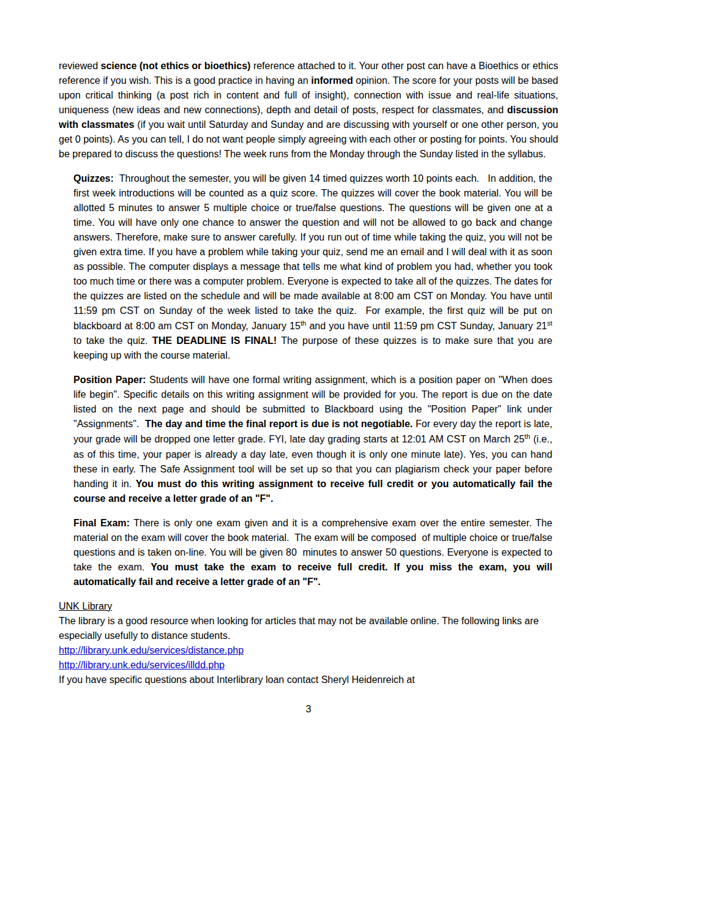reviewed science (not ethics or bioethics) reference attached to it. Your other post can have a Bioethics or ethics reference if you wish. This is a good practice in having an informed opinion. The score for your posts will be based upon critical thinking (a post rich in content and full of insight), connection with issue and real-life situations, uniqueness (new ideas and new connections), depth and detail of posts, respect for classmates, and discussion with classmates (if you wait until Saturday and Sunday and are discussing with yourself or one other person, you get 0 points). As you can tell, I do not want people simply agreeing with each other or posting for points. You should be prepared to discuss the questions! The week runs from the Monday through the Sunday listed in the syllabus.
Quizzes: Throughout the semester, you will be given 14 timed quizzes worth 10 points each. In addition, the first week introductions will be counted as a quiz score. The quizzes will cover the book material. You will be allotted 5 minutes to answer 5 multiple choice or true/false questions. The questions will be given one at a time. You will have only one chance to answer the question and will not be allowed to go back and change answers. Therefore, make sure to answer carefully. If you run out of time while taking the quiz, you will not be given extra time. If you have a problem while taking your quiz, send me an email and I will deal with it as soon as possible. The computer displays a message that tells me what kind of problem you had, whether you took too much time or there was a computer problem. Everyone is expected to take all of the quizzes. The dates for the quizzes are listed on the schedule and will be made available at 8:00 am CST on Monday. You have until 11:59 pm CST on Sunday of the week listed to take the quiz. For example, the first quiz will be put on blackboard at 8:00 am CST on Monday, January 15th and you have until 11:59 pm CST Sunday, January 21st to take the quiz. THE DEADLINE IS FINAL! The purpose of these quizzes is to make sure that you are keeping up with the course material.
Position Paper: Students will have one formal writing assignment, which is a position paper on "When does life begin". Specific details on this writing assignment will be provided for you. The report is due on the date listed on the next page and should be submitted to Blackboard using the "Position Paper" link under "Assignments". The day and time the final report is due is not negotiable. For every day the report is late, your grade will be dropped one letter grade. FYI, late day grading starts at 12:01 AM CST on March 25th (i.e., as of this time, your paper is already a day late, even though it is only one minute late). Yes, you can hand these in early. The Safe Assignment tool will be set up so that you can plagiarism check your paper before handing it in. You must do this writing assignment to receive full credit or you automatically fail the course and receive a letter grade of an "F".
Final Exam: There is only one exam given and it is a comprehensive exam over the entire semester. The material on the exam will cover the book material. The exam will be composed of multiple choice or true/false questions and is taken on-line. You will be given 80 minutes to answer 50 questions. Everyone is expected to take the exam. You must take the exam to receive full credit. If you miss the exam, you will automatically fail and receive a letter grade of an "F".
UNK Library
The library is a good resource when looking for articles that may not be available online. The following links are especially usefully to distance students.
http://library.unk.edu/services/distance.php
http://library.unk.edu/services/illdd.php
If you have specific questions about Interlibrary loan contact Sheryl Heidenreich at
3